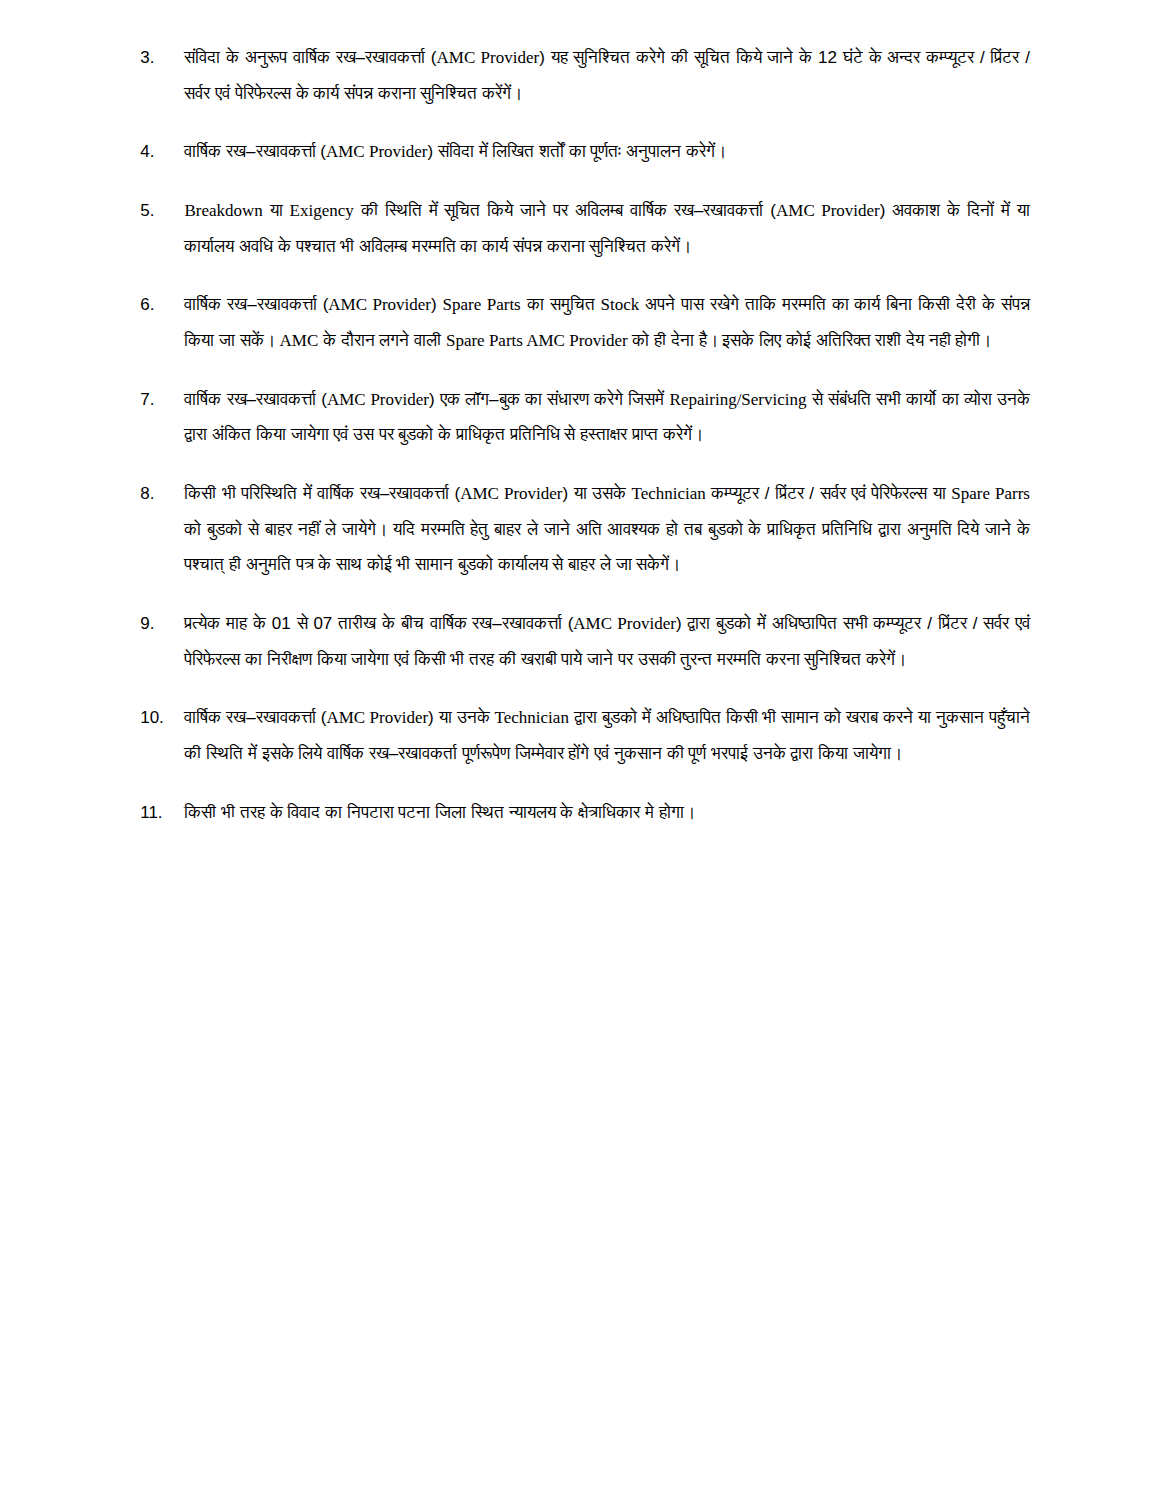संविदा के अनुरूप वार्षिक रख–रखावकर्त्ता (AMC Provider) यह सुनिश्चित करेगे की सूचित किये जाने के 12 घंटे के अन्दर कम्प्यूटर / प्रिंटर / सर्वर एवं पेरिफेरल्स के कार्य संपन्न कराना सुनिश्चित करेंगें।
वार्षिक रख–रखावकर्त्ता (AMC Provider) संविदा में लिखित शर्तों का पूर्णतः अनुपालन करेगें।
Breakdown या Exigency की स्थिति में सूचित किये जाने पर अविलम्ब वार्षिक रख–रखावकर्त्ता (AMC Provider) अवकाश के दिनों में या कार्यालय अवधि के पश्चात भी अविलम्ब मरम्मति का कार्य संपन्न कराना सुनिश्चित करेगें।
वार्षिक रख–रखावकर्त्ता (AMC Provider) Spare Parts का समुचित Stock अपने पास रखेगे ताकि मरम्मति का कार्य बिना किसी देरी के संपन्न किया जा सकें। AMC के दौरान लगने वाली Spare Parts AMC Provider को ही देना है। इसके लिए कोई अतिरिक्त राशी देय नही होगी।
वार्षिक रख–रखावकर्त्ता (AMC Provider) एक लॉग–बुक का संधारण करेगे जिसमें Repairing/Servicing से संबंधति सभी कार्यो का व्योरा उनके द्वारा अंकित किया जायेगा एवं उस पर बुडको के प्राधिकृत प्रतिनिधि से हस्ताक्षर प्राप्त करेगें।
किसी भी परिस्थिति में वार्षिक रख–रखावकर्त्ता (AMC Provider) या उसके Technician कम्प्यूटर / प्रिंटर / सर्वर एवं पेरिफेरल्स या Spare Parrs को बुडको से बाहर नहीं ले जायेगे। यदि मरम्मति हेतु बाहर ले जाने अति आवश्यक हो तब बुडको के प्राधिकृत प्रतिनिधि द्वारा अनुमति दिये जाने के पश्चात् ही अनुमति पत्र के साथ कोई भी सामान बुडको कार्यालय से बाहर ले जा सकेगें।
प्रत्येक माह के 01 से 07 तारीख के बीच वार्षिक रख–रखावकर्त्ता (AMC Provider) द्वारा बुडको में अधिष्ठापित सभी कम्प्यूटर / प्रिंटर / सर्वर एवं पेरिफेरल्स का निरीक्षण किया जायेगा एवं किसी भी तरह की खराबी पाये जाने पर उसकी तुरन्त मरम्मति करना सुनिश्चित करेगें।
वार्षिक रख–रखावकर्त्ता (AMC Provider) या उनके Technician द्वारा बुडको में अधिष्ठापित किसी भी सामान को खराब करने या नुकसान पहुँचाने की स्थिति में इसके लिये वार्षिक रख–रखावकर्ता पूर्णरूपेण जिम्मेवार होंगे एवं नुकसान की पूर्ण भरपाई उनके द्वारा किया जायेगा।
किसी भी तरह के विवाद का निपटारा पटना जिला स्थित न्यायलय के क्षेत्राधिकार मे होगा।